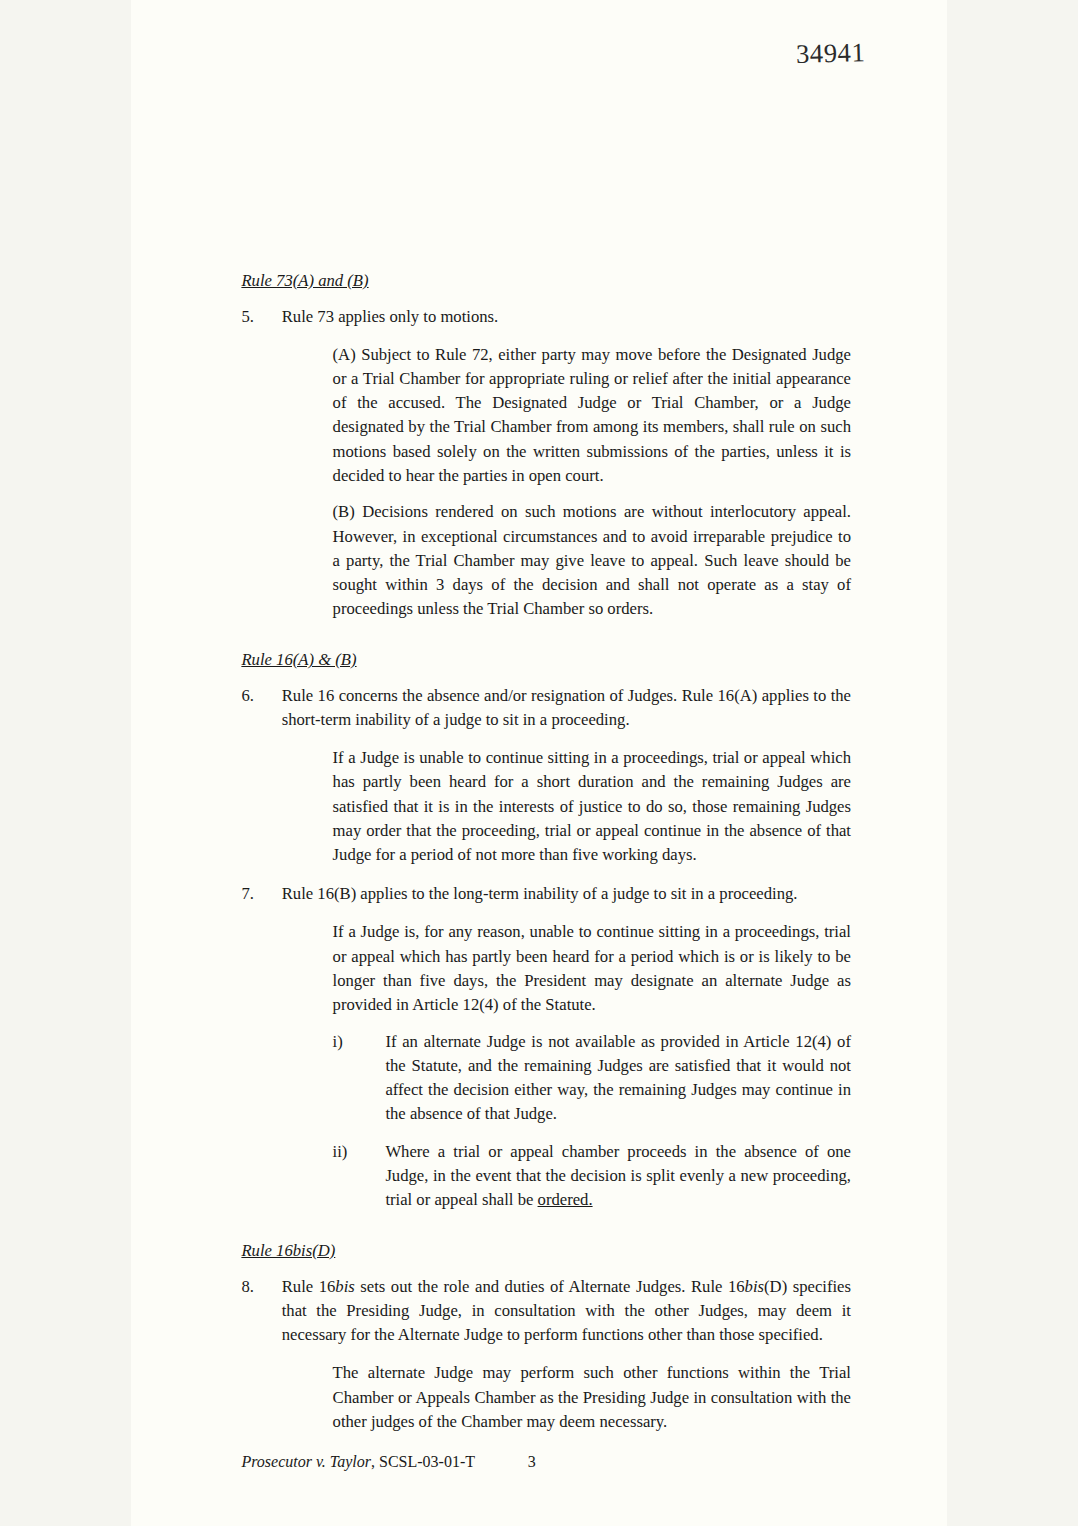34941
Rule 73(A) and (B)
5.
Rule 73 applies only to motions.
(A) Subject to Rule 72, either party may move before the Designated Judge or a Trial Chamber for appropriate ruling or relief after the initial appearance of the accused. The Designated Judge or Trial Chamber, or a Judge designated by the Trial Chamber from among its members, shall rule on such motions based solely on the written submissions of the parties, unless it is decided to hear the parties in open court.
(B) Decisions rendered on such motions are without interlocutory appeal. However, in exceptional circumstances and to avoid irreparable prejudice to a party, the Trial Chamber may give leave to appeal. Such leave should be sought within 3 days of the decision and shall not operate as a stay of proceedings unless the Trial Chamber so orders.
Rule 16(A) & (B)
6.
Rule 16 concerns the absence and/or resignation of Judges. Rule 16(A) applies to the short-term inability of a judge to sit in a proceeding.
If a Judge is unable to continue sitting in a proceedings, trial or appeal which has partly been heard for a short duration and the remaining Judges are satisfied that it is in the interests of justice to do so, those remaining Judges may order that the proceeding, trial or appeal continue in the absence of that Judge for a period of not more than five working days.
7.
Rule 16(B) applies to the long-term inability of a judge to sit in a proceeding.
If a Judge is, for any reason, unable to continue sitting in a proceedings, trial or appeal which has partly been heard for a period which is or is likely to be longer than five days, the President may designate an alternate Judge as provided in Article 12(4) of the Statute.
i) If an alternate Judge is not available as provided in Article 12(4) of the Statute, and the remaining Judges are satisfied that it would not affect the decision either way, the remaining Judges may continue in the absence of that Judge.
ii) Where a trial or appeal chamber proceeds in the absence of one Judge, in the event that the decision is split evenly a new proceeding, trial or appeal shall be ordered.
Rule 16bis(D)
8.
Rule 16bis sets out the role and duties of Alternate Judges. Rule 16bis(D) specifies that the Presiding Judge, in consultation with the other Judges, may deem it necessary for the Alternate Judge to perform functions other than those specified.
The alternate Judge may perform such other functions within the Trial Chamber or Appeals Chamber as the Presiding Judge in consultation with the other judges of the Chamber may deem necessary.
Prosecutor v. Taylor, SCSL-03-01-T
3